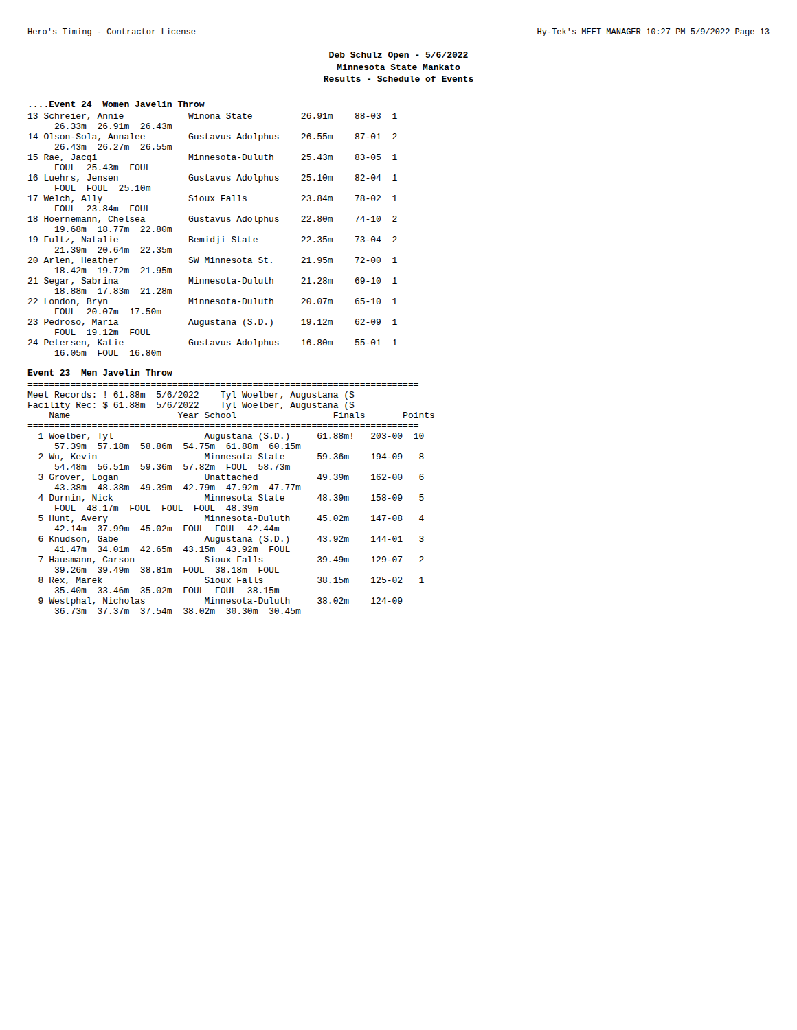Hero's Timing - Contractor License Hy-Tek's MEET MANAGER 10:27 PM 5/9/2022 Page 13
Deb Schulz Open - 5/6/2022
Minnesota State Mankato
Results - Schedule of Events
....Event 24 Women Javelin Throw
13 Schreier, Annie            Winona State         26.91m    88-03  1
     26.33m  26.91m  26.43m
14 Olson-Sola, Annalee        Gustavus Adolphus    26.55m    87-01  2
     26.43m  26.27m  26.55m
15 Rae, Jacqi                 Minnesota-Duluth     25.43m    83-05  1
     FOUL  25.43m  FOUL
16 Luehrs, Jensen             Gustavus Adolphus    25.10m    82-04  1
     FOUL  FOUL  25.10m
17 Welch, Ally                Sioux Falls          23.84m    78-02  1
     FOUL  23.84m  FOUL
18 Hoernemann, Chelsea        Gustavus Adolphus    22.80m    74-10  2
     19.68m  18.77m  22.80m
19 Fultz, Natalie             Bemidji State        22.35m    73-04  2
     21.39m  20.64m  22.35m
20 Arlen, Heather             SW Minnesota St.     21.95m    72-00  1
     18.42m  19.72m  21.95m
21 Segar, Sabrina             Minnesota-Duluth     21.28m    69-10  1
     18.88m  17.83m  21.28m
22 London, Bryn               Minnesota-Duluth     20.07m    65-10  1
     FOUL  20.07m  17.50m
23 Pedroso, Maria             Augustana (S.D.)     19.12m    62-09  1
     FOUL  19.12m  FOUL
24 Petersen, Katie            Gustavus Adolphus    16.80m    55-01  1
     16.05m  FOUL  16.80m
Event 23 Men Javelin Throw
=========================================================================
Meet Records: ! 61.88m  5/6/2022    Tyl Woelber, Augustana (S
Facility Rec: $ 61.88m  5/6/2022    Tyl Woelber, Augustana (S
    Name                    Year School                  Finals       Points
=========================================================================
  1 Woelber, Tyl                 Augustana (S.D.)     61.88m!   203-00  10
     57.39m  57.18m  58.86m  54.75m  61.88m  60.15m
  2 Wu, Kevin                    Minnesota State      59.36m    194-09   8
     54.48m  56.51m  59.36m  57.82m  FOUL  58.73m
  3 Grover, Logan                Unattached           49.39m    162-00   6
     43.38m  48.38m  49.39m  42.79m  47.92m  47.77m
  4 Durnin, Nick                 Minnesota State      48.39m    158-09   5
     FOUL  48.17m  FOUL  FOUL  FOUL  48.39m
  5 Hunt, Avery                  Minnesota-Duluth     45.02m    147-08   4
     42.14m  37.99m  45.02m  FOUL  FOUL  42.44m
  6 Knudson, Gabe                Augustana (S.D.)     43.92m    144-01   3
     41.47m  34.01m  42.65m  43.15m  43.92m  FOUL
  7 Hausmann, Carson             Sioux Falls          39.49m    129-07   2
     39.26m  39.49m  38.81m  FOUL  38.18m  FOUL
  8 Rex, Marek                   Sioux Falls          38.15m    125-02   1
     35.40m  33.46m  35.02m  FOUL  FOUL  38.15m
  9 Westphal, Nicholas           Minnesota-Duluth     38.02m    124-09
     36.73m  37.37m  37.54m  38.02m  30.30m  30.45m